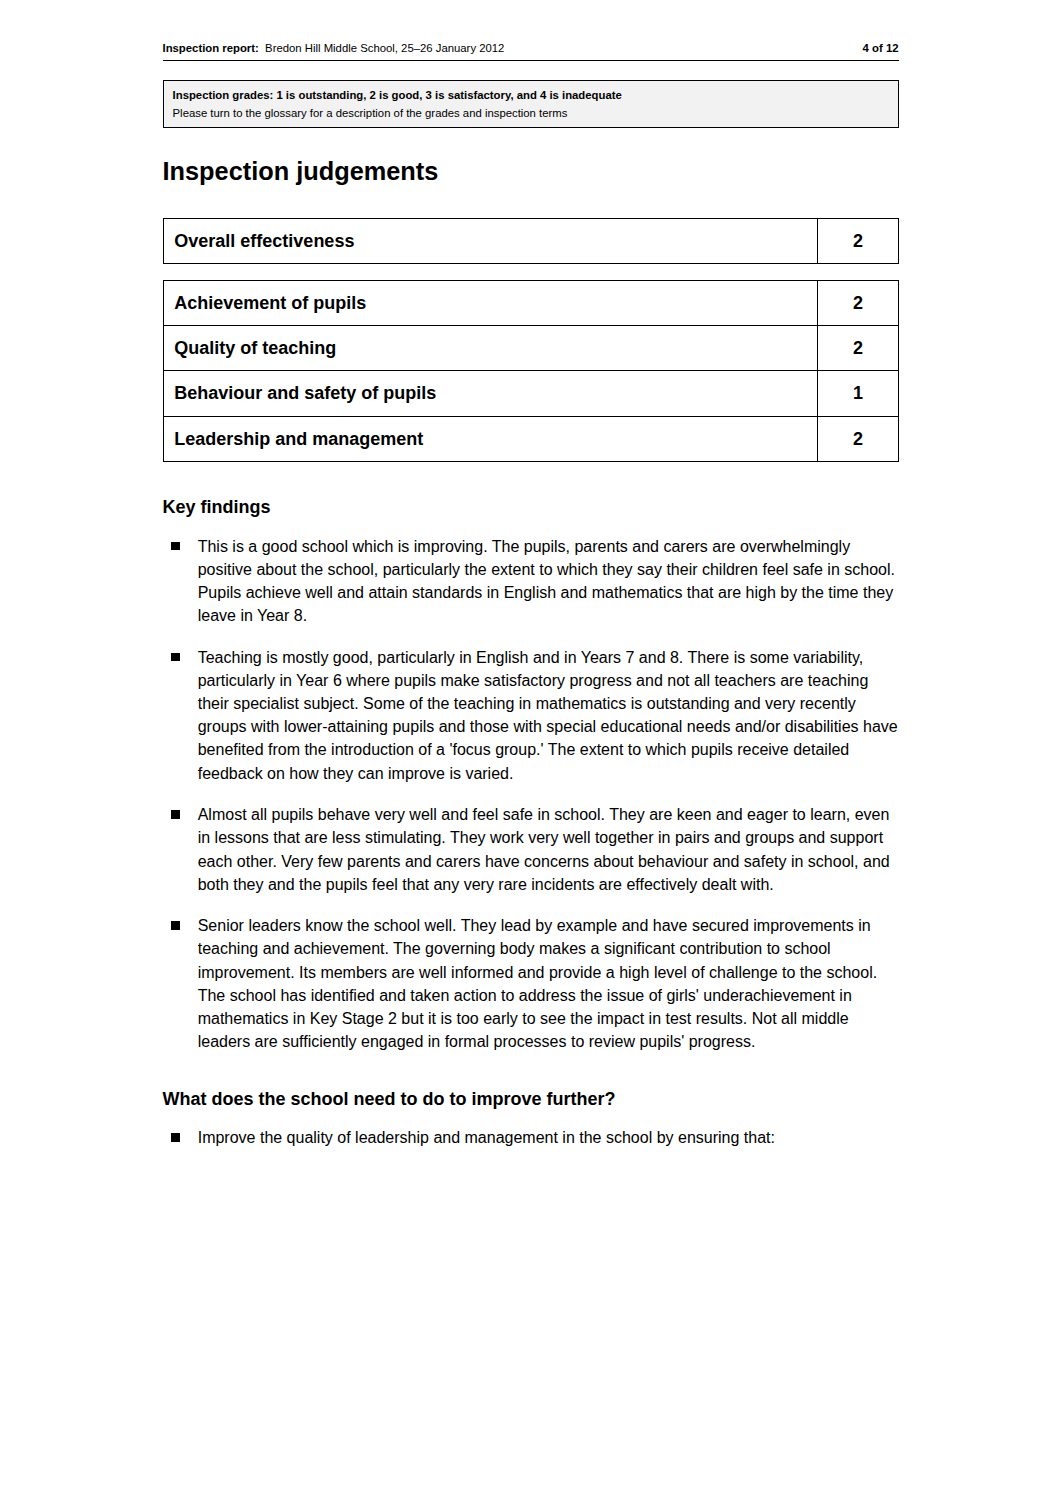Inspection report: Bredon Hill Middle School, 25–26 January 2012 4 of 12
Inspection grades: 1 is outstanding, 2 is good, 3 is satisfactory, and 4 is inadequate
Please turn to the glossary for a description of the grades and inspection terms
Inspection judgements
| Overall effectiveness | 2 |
| Achievement of pupils | 2 |
| Quality of teaching | 2 |
| Behaviour and safety of pupils | 1 |
| Leadership and management | 2 |
Key findings
This is a good school which is improving. The pupils, parents and carers are overwhelmingly positive about the school, particularly the extent to which they say their children feel safe in school. Pupils achieve well and attain standards in English and mathematics that are high by the time they leave in Year 8.
Teaching is mostly good, particularly in English and in Years 7 and 8. There is some variability, particularly in Year 6 where pupils make satisfactory progress and not all teachers are teaching their specialist subject. Some of the teaching in mathematics is outstanding and very recently groups with lower-attaining pupils and those with special educational needs and/or disabilities have benefited from the introduction of a 'focus group.' The extent to which pupils receive detailed feedback on how they can improve is varied.
Almost all pupils behave very well and feel safe in school. They are keen and eager to learn, even in lessons that are less stimulating. They work very well together in pairs and groups and support each other. Very few parents and carers have concerns about behaviour and safety in school, and both they and the pupils feel that any very rare incidents are effectively dealt with.
Senior leaders know the school well. They lead by example and have secured improvements in teaching and achievement. The governing body makes a significant contribution to school improvement. Its members are well informed and provide a high level of challenge to the school. The school has identified and taken action to address the issue of girls' underachievement in mathematics in Key Stage 2 but it is too early to see the impact in test results. Not all middle leaders are sufficiently engaged in formal processes to review pupils' progress.
What does the school need to do to improve further?
Improve the quality of leadership and management in the school by ensuring that: